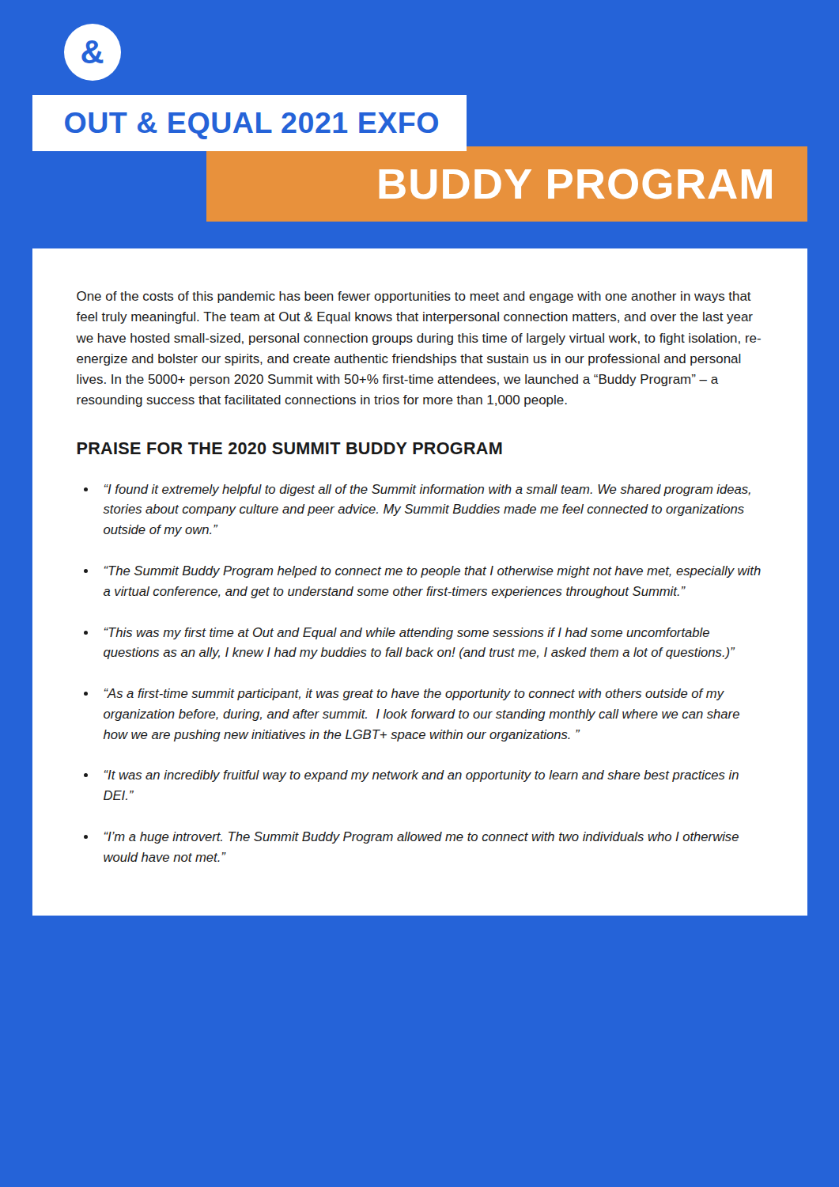&
Out & Equal 2021 EXFO
Buddy Program
One of the costs of this pandemic has been fewer opportunities to meet and engage with one another in ways that feel truly meaningful. The team at Out & Equal knows that interpersonal connection matters, and over the last year we have hosted small-sized, personal connection groups during this time of largely virtual work, to fight isolation, re-energize and bolster our spirits, and create authentic friendships that sustain us in our professional and personal lives. In the 5000+ person 2020 Summit with 50+% first-time attendees, we launched a “Buddy Program” – a resounding success that facilitated connections in trios for more than 1,000 people.
Praise for the 2020 Summit Buddy Program
“I found it extremely helpful to digest all of the Summit information with a small team. We shared program ideas, stories about company culture and peer advice. My Summit Buddies made me feel connected to organizations outside of my own.”
“The Summit Buddy Program helped to connect me to people that I otherwise might not have met, especially with a virtual conference, and get to understand some other first-timers experiences throughout Summit.”
“This was my first time at Out and Equal and while attending some sessions if I had some uncomfortable questions as an ally, I knew I had my buddies to fall back on! (and trust me, I asked them a lot of questions.)”
“As a first-time summit participant, it was great to have the opportunity to connect with others outside of my organization before, during, and after summit. I look forward to our standing monthly call where we can share how we are pushing new initiatives in the LGBT+ space within our organizations. ”
“It was an incredibly fruitful way to expand my network and an opportunity to learn and share best practices in DEI.”
“I’m a huge introvert. The Summit Buddy Program allowed me to connect with two individuals who I otherwise would have not met.”